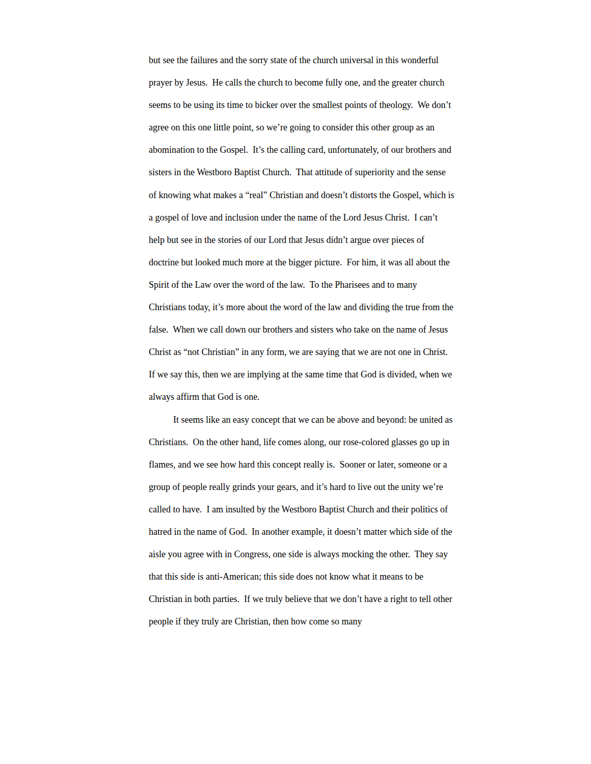but see the failures and the sorry state of the church universal in this wonderful prayer by Jesus. He calls the church to become fully one, and the greater church seems to be using its time to bicker over the smallest points of theology. We don’t agree on this one little point, so we’re going to consider this other group as an abomination to the Gospel. It’s the calling card, unfortunately, of our brothers and sisters in the Westboro Baptist Church. That attitude of superiority and the sense of knowing what makes a “real” Christian and doesn’t distorts the Gospel, which is a gospel of love and inclusion under the name of the Lord Jesus Christ. I can’t help but see in the stories of our Lord that Jesus didn’t argue over pieces of doctrine but looked much more at the bigger picture. For him, it was all about the Spirit of the Law over the word of the law. To the Pharisees and to many Christians today, it’s more about the word of the law and dividing the true from the false. When we call down our brothers and sisters who take on the name of Jesus Christ as “not Christian” in any form, we are saying that we are not one in Christ. If we say this, then we are implying at the same time that God is divided, when we always affirm that God is one.
It seems like an easy concept that we can be above and beyond: be united as Christians. On the other hand, life comes along, our rose-colored glasses go up in flames, and we see how hard this concept really is. Sooner or later, someone or a group of people really grinds your gears, and it’s hard to live out the unity we’re called to have. I am insulted by the Westboro Baptist Church and their politics of hatred in the name of God. In another example, it doesn’t matter which side of the aisle you agree with in Congress, one side is always mocking the other. They say that this side is anti-American; this side does not know what it means to be Christian in both parties. If we truly believe that we don’t have a right to tell other people if they truly are Christian, then how come so many